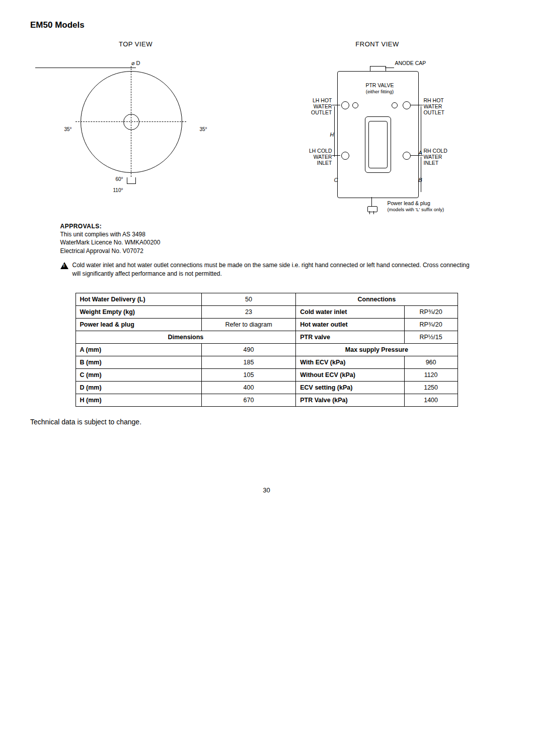EM50 Models
TOP VIEW
⌀ D
35°
35°
60°
110°
FRONT VIEW
ANODE CAP
PTR VALVE
(either fitting)
LH HOT
WATER
OUTLET
RH HOT
WATER
OUTLET
LH COLD
WATER
INLET
RH COLD
WATER
INLET
H
A
B
C
Power lead & plug
(models with 'L' suffix only)
APPROVALS:
This unit complies with AS 3498
WaterMark Licence No. WMKA00200
Electrical Approval No. V07072
Cold water inlet and hot water outlet connections must be made on the same side i.e. right hand connected or left hand connected. Cross connecting will significantly affect performance and is not permitted.
| Hot Water Delivery (L) | 50 | Connections |
| Weight Empty (kg) | 23 | Cold water inlet | RP¾/20 |
| Power lead & plug | Refer to diagram | Hot water outlet | RP¾/20 |
| Dimensions | PTR valve | RP½/15 |
| A (mm) | 490 | Max supply Pressure |
| B (mm) | 185 | With ECV (kPa) | 960 |
| C (mm) | 105 | Without ECV (kPa) | 1120 |
| D (mm) | 400 | ECV setting (kPa) | 1250 |
| H (mm) | 670 | PTR Valve (kPa) | 1400 |
Technical data is subject to change.
30